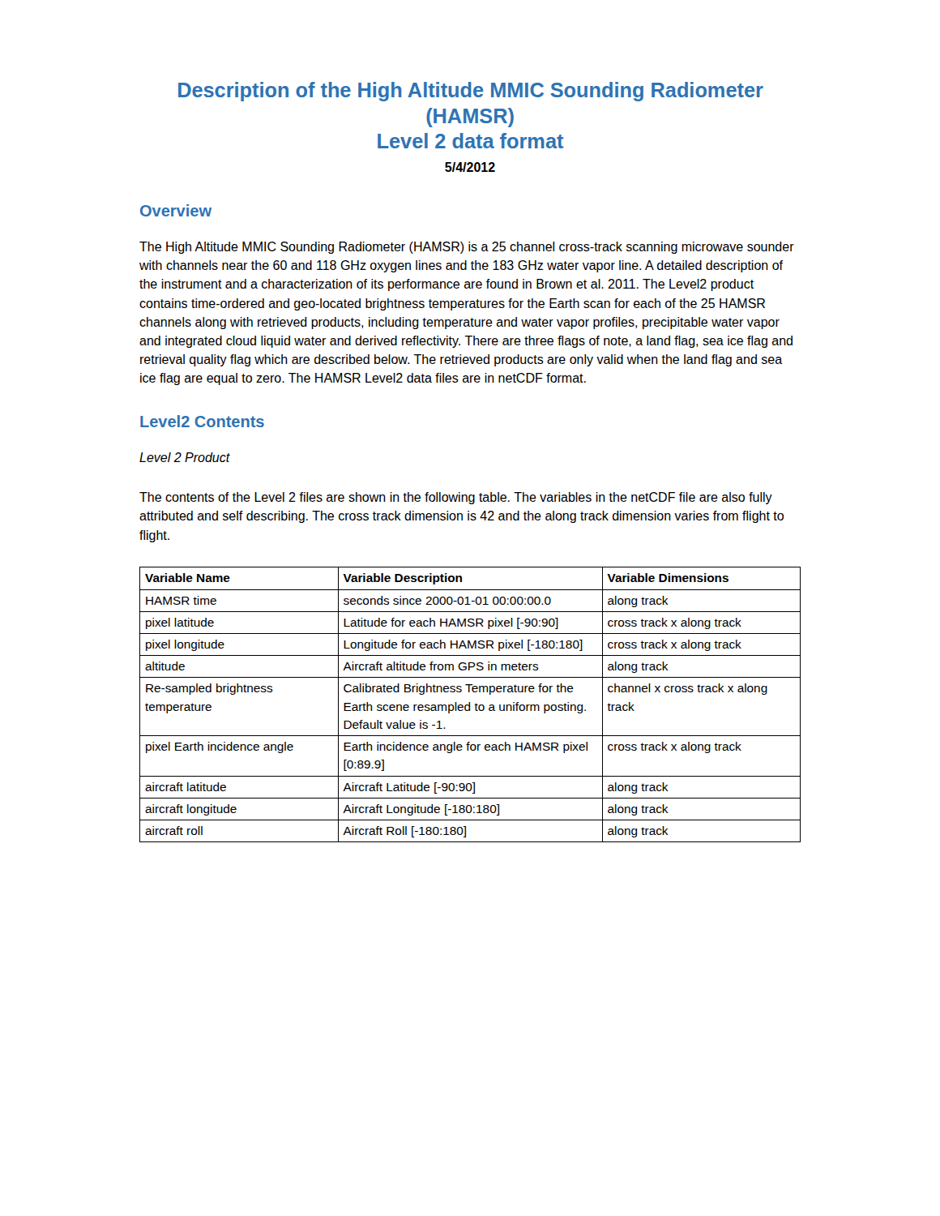Description of the High Altitude MMIC Sounding Radiometer (HAMSR)
Level 2 data format
5/4/2012
Overview
The High Altitude MMIC Sounding Radiometer (HAMSR) is a 25 channel cross-track scanning microwave sounder with channels near the 60 and 118 GHz oxygen lines and the 183 GHz water vapor line. A detailed description of the instrument and a characterization of its performance are found in Brown et al. 2011. The Level2 product contains time-ordered and geo-located brightness temperatures for the Earth scan for each of the 25 HAMSR channels along with retrieved products, including temperature and water vapor profiles, precipitable water vapor and integrated cloud liquid water and derived reflectivity. There are three flags of note, a land flag, sea ice flag and retrieval quality flag which are described below. The retrieved products are only valid when the land flag and sea ice flag are equal to zero. The HAMSR Level2 data files are in netCDF format.
Level2 Contents
Level 2 Product
The contents of the Level 2 files are shown in the following table. The variables in the netCDF file are also fully attributed and self describing. The cross track dimension is 42 and the along track dimension varies from flight to flight.
| Variable Name | Variable Description | Variable Dimensions |
| --- | --- | --- |
| HAMSR time | seconds since 2000-01-01 00:00:00.0 | along track |
| pixel latitude | Latitude for each HAMSR pixel [-90:90] | cross track x along track |
| pixel longitude | Longitude for each HAMSR pixel [-180:180] | cross track x along track |
| altitude | Aircraft altitude from GPS in meters | along track |
| Re-sampled brightness temperature | Calibrated Brightness Temperature for the Earth scene resampled to a uniform posting. Default value is -1. | channel x cross track x along track |
| pixel Earth incidence angle | Earth incidence angle for each HAMSR pixel [0:89.9] | cross track x along track |
| aircraft latitude | Aircraft Latitude [-90:90] | along track |
| aircraft longitude | Aircraft Longitude [-180:180] | along track |
| aircraft roll | Aircraft Roll [-180:180] | along track |